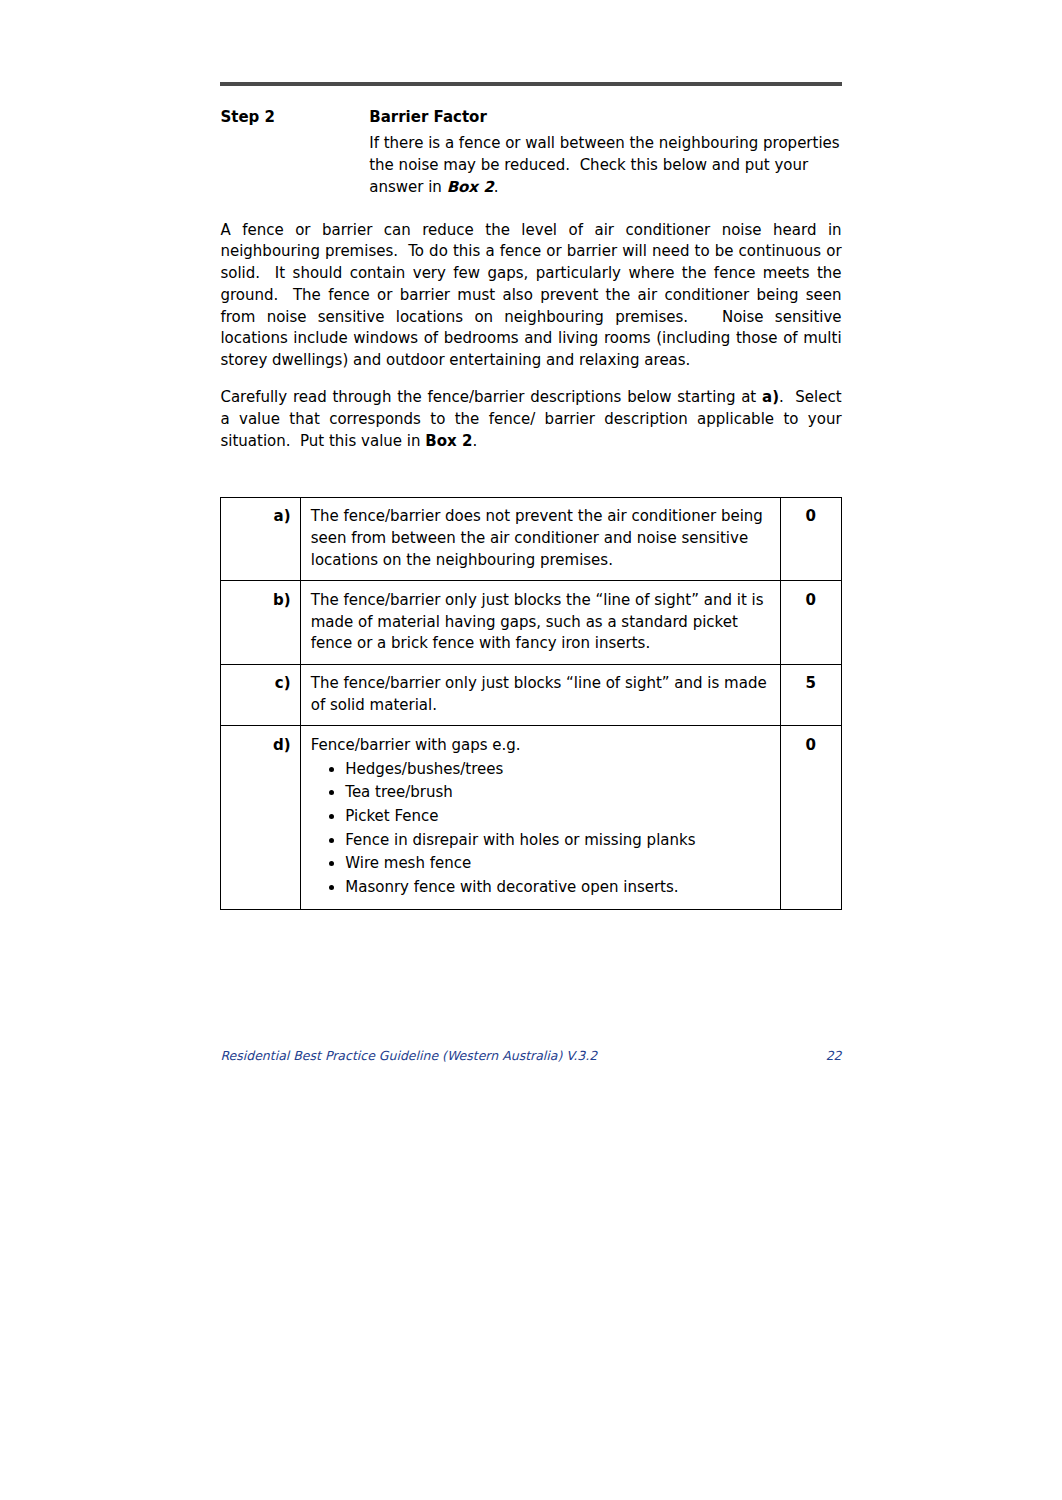Step 2
Barrier Factor
If there is a fence or wall between the neighbouring properties the noise may be reduced. Check this below and put your answer in Box 2.
A fence or barrier can reduce the level of air conditioner noise heard in neighbouring premises. To do this a fence or barrier will need to be continuous or solid. It should contain very few gaps, particularly where the fence meets the ground. The fence or barrier must also prevent the air conditioner being seen from noise sensitive locations on neighbouring premises. Noise sensitive locations include windows of bedrooms and living rooms (including those of multi storey dwellings) and outdoor entertaining and relaxing areas.
Carefully read through the fence/barrier descriptions below starting at a). Select a value that corresponds to the fence/ barrier description applicable to your situation. Put this value in Box 2.
| a) | The fence/barrier does not prevent the air conditioner being seen from between the air conditioner and noise sensitive locations on the neighbouring premises. | 0 |
| b) | The fence/barrier only just blocks the “line of sight” and it is made of material having gaps, such as a standard picket fence or a brick fence with fancy iron inserts. | 0 |
| c) | The fence/barrier only just blocks “line of sight” and is made of solid material. | 5 |
| d) | Fence/barrier with gaps e.g. Hedges/bushes/trees Tea tree/brush Picket Fence Fence in disrepair with holes or missing planks Wire mesh fence Masonry fence with decorative open inserts. | 0 |
Residential Best Practice Guideline (Western Australia) V.3.2
22